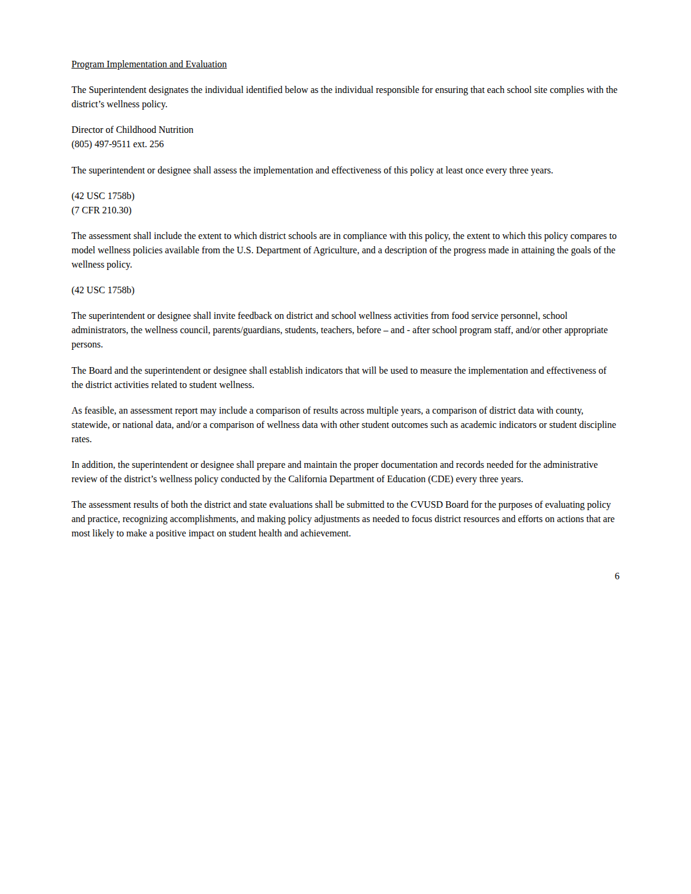Program Implementation and Evaluation
The Superintendent designates the individual identified below as the individual responsible for ensuring that each school site complies with the district’s wellness policy.
Director of Childhood Nutrition (805) 497-9511 ext. 256
The superintendent or designee shall assess the implementation and effectiveness of this policy at least once every three years.
(42 USC 1758b) (7 CFR 210.30)
The assessment shall include the extent to which district schools are in compliance with this policy, the extent to which this policy compares to model wellness policies available from the U.S. Department of Agriculture, and a description of the progress made in attaining the goals of the wellness policy.
(42 USC 1758b)
The superintendent or designee shall invite feedback on district and school wellness activities from food service personnel, school administrators, the wellness council, parents/guardians, students, teachers, before – and - after school program staff, and/or other appropriate persons.
The Board and the superintendent or designee shall establish indicators that will be used to measure the implementation and effectiveness of the district activities related to student wellness.
As feasible, an assessment report may include a comparison of results across multiple years, a comparison of district data with county, statewide, or national data, and/or a comparison of wellness data with other student outcomes such as academic indicators or student discipline rates.
In addition, the superintendent or designee shall prepare and maintain the proper documentation and records needed for the administrative review of the district’s wellness policy conducted by the California Department of Education (CDE) every three years.
The assessment results of both the district and state evaluations shall be submitted to the CVUSD Board for the purposes of evaluating policy and practice, recognizing accomplishments, and making policy adjustments as needed to focus district resources and efforts on actions that are most likely to make a positive impact on student health and achievement.
6